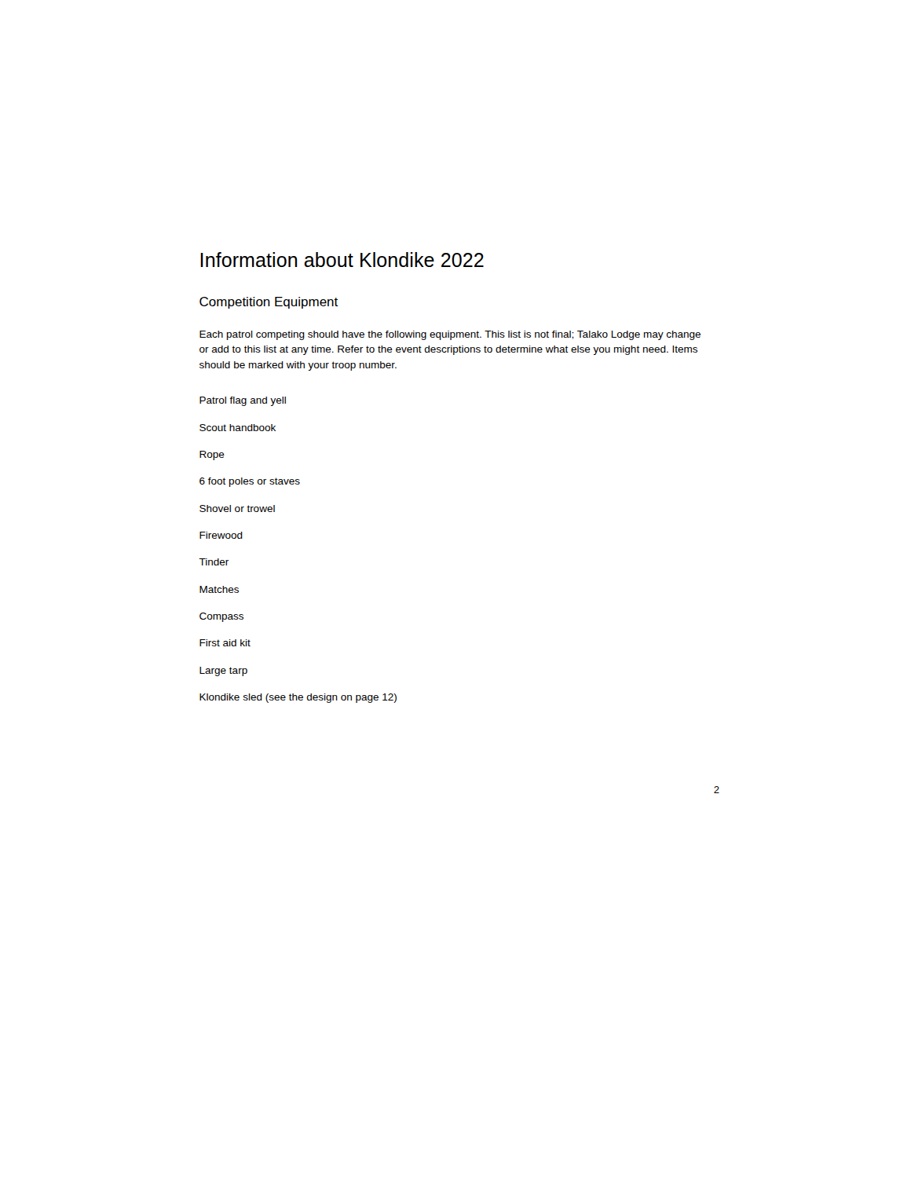Information about Klondike 2022
Competition Equipment
Each patrol competing should have the following equipment. This list is not final; Talako Lodge may change or add to this list at any time. Refer to the event descriptions to determine what else you might need. Items should be marked with your troop number.
Patrol flag and yell
Scout handbook
Rope
6 foot poles or staves
Shovel or trowel
Firewood
Tinder
Matches
Compass
First aid kit
Large tarp
Klondike sled (see the design on page 12)
2